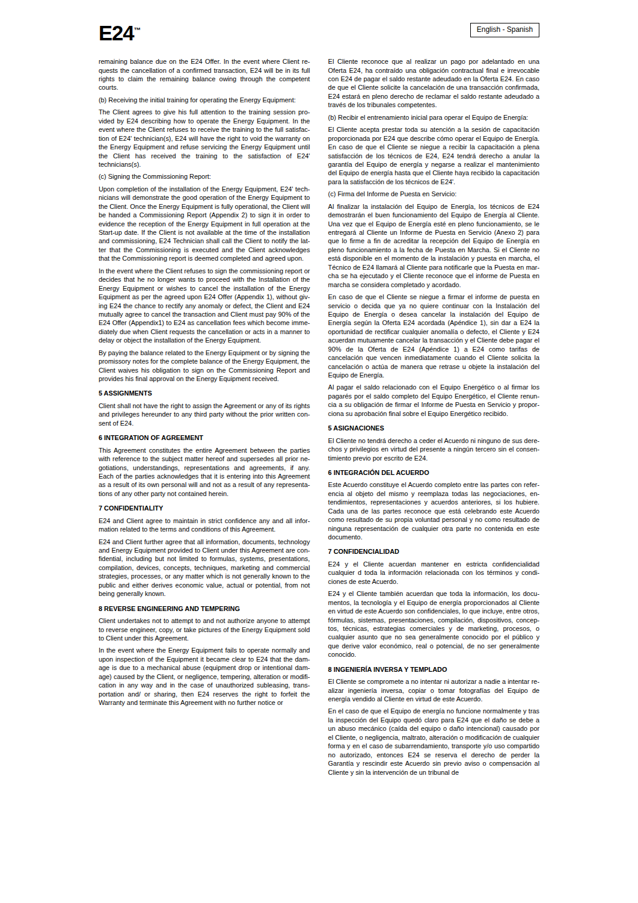E24™
English - Spanish
remaining balance due on the E24 Offer. In the event where Client requests the cancellation of a confirmed transaction, E24 will be in its full rights to claim the remaining balance owing through the competent courts.
(b) Receiving the initial training for operating the Energy Equipment:
The Client agrees to give his full attention to the training session provided by E24 describing how to operate the Energy Equipment. In the event where the Client refuses to receive the training to the full satisfaction of E24' technician(s), E24 will have the right to void the warranty on the Energy Equipment and refuse servicing the Energy Equipment until the Client has received the training to the satisfaction of E24' technicians(s).
(c) Signing the Commissioning Report:
Upon completion of the installation of the Energy Equipment, E24' technicians will demonstrate the good operation of the Energy Equipment to the Client. Once the Energy Equipment is fully operational, the Client will be handed a Commissioning Report (Appendix 2) to sign it in order to evidence the reception of the Energy Equipment in full operation at the Start-up date. If the Client is not available at the time of the installation and commissioning, E24 Technician shall call the Client to notify the latter that the Commissioning is executed and the Client acknowledges that the Commissioning report is deemed completed and agreed upon.
In the event where the Client refuses to sign the commissioning report or decides that he no longer wants to proceed with the Installation of the Energy Equipment or wishes to cancel the installation of the Energy Equipment as per the agreed upon E24 Offer (Appendix 1), without giving E24 the chance to rectify any anomaly or defect, the Client and E24 mutually agree to cancel the transaction and Client must pay 90% of the E24 Offer (Appendix1) to E24 as cancellation fees which become immediately due when Client requests the cancellation or acts in a manner to delay or object the installation of the Energy Equipment.
By paying the balance related to the Energy Equipment or by signing the promissory notes for the complete balance of the Energy Equipment, the Client waives his obligation to sign on the Commissioning Report and provides his final approval on the Energy Equipment received.
5 Assignments
Client shall not have the right to assign the Agreement or any of its rights and privileges hereunder to any third party without the prior written consent of E24.
6 Integration of Agreement
This Agreement constitutes the entire Agreement between the parties with reference to the subject matter hereof and supersedes all prior negotiations, understandings, representations and agreements, if any. Each of the parties acknowledges that it is entering into this Agreement as a result of its own personal will and not as a result of any representations of any other party not contained herein.
7 Confidentiality
E24 and Client agree to maintain in strict confidence any and all information related to the terms and conditions of this Agreement.
E24 and Client further agree that all information, documents, technology and Energy Equipment provided to Client under this Agreement are confidential, including but not limited to formulas, systems, presentations, compilation, devices, concepts, techniques, marketing and commercial strategies, processes, or any matter which is not generally known to the public and either derives economic value, actual or potential, from not being generally known.
8 Reverse Engineering and Tempering
Client undertakes not to attempt to and not authorize anyone to attempt to reverse engineer, copy, or take pictures of the Energy Equipment sold to Client under this Agreement.
In the event where the Energy Equipment fails to operate normally and upon inspection of the Equipment it became clear to E24 that the damage is due to a mechanical abuse (equipment drop or intentional damage) caused by the Client, or negligence, tempering, alteration or modification in any way and in the case of unauthorized subleasing, transportation and/ or sharing, then E24 reserves the right to forfeit the Warranty and terminate this Agreement with no further notice or
El Cliente reconoce que al realizar un pago por adelantado en una Oferta E24, ha contraído una obligación contractual final e irrevocable con E24 de pagar el saldo restante adeudado en la Oferta E24. En caso de que el Cliente solicite la cancelación de una transacción confirmada, E24 estará en pleno derecho de reclamar el saldo restante adeudado a través de los tribunales competentes.
(b) Recibir el entrenamiento inicial para operar el Equipo de Energía:
El Cliente acepta prestar toda su atención a la sesión de capacitación proporcionada por E24 que describe cómo operar el Equipo de Energía. En caso de que el Cliente se niegue a recibir la capacitación a plena satisfacción de los técnicos de E24, E24 tendrá derecho a anular la garantía del Equipo de energía y negarse a realizar el mantenimiento del Equipo de energía hasta que el Cliente haya recibido la capacitación para la satisfacción de los técnicos de E24'.
(c) Firma del Informe de Puesta en Servicio:
Al finalizar la instalación del Equipo de Energía, los técnicos de E24 demostrarán el buen funcionamiento del Equipo de Energía al Cliente. Una vez que el Equipo de Energía esté en pleno funcionamiento, se le entregará al Cliente un Informe de Puesta en Servicio (Anexo 2) para que lo firme a fin de acreditar la recepción del Equipo de Energía en pleno funcionamiento a la fecha de Puesta en Marcha. Si el Cliente no está disponible en el momento de la instalación y puesta en marcha, el Técnico de E24 llamará al Cliente para notificarle que la Puesta en marcha se ha ejecutado y el Cliente reconoce que el informe de Puesta en marcha se considera completado y acordado.
En caso de que el Cliente se niegue a firmar el informe de puesta en servicio o decida que ya no quiere continuar con la Instalación del Equipo de Energía o desea cancelar la instalación del Equipo de Energía según la Oferta E24 acordada (Apéndice 1), sin dar a E24 la oportunidad de rectificar cualquier anomalía o defecto, el Cliente y E24 acuerdan mutuamente cancelar la transacción y el Cliente debe pagar el 90% de la Oferta de E24 (Apéndice 1) a E24 como tarifas de cancelación que vencen inmediatamente cuando el Cliente solicita la cancelación o actúa de manera que retrase u objete la instalación del Equipo de Energía.
Al pagar el saldo relacionado con el Equipo Energético o al firmar los pagarés por el saldo completo del Equipo Energético, el Cliente renuncia a su obligación de firmar el Informe de Puesta en Servicio y proporciona su aprobación final sobre el Equipo Energético recibido.
5 Asignaciones
El Cliente no tendrá derecho a ceder el Acuerdo ni ninguno de sus derechos y privilegios en virtud del presente a ningún tercero sin el consentimiento previo por escrito de E24.
6 Integración del Acuerdo
Este Acuerdo constituye el Acuerdo completo entre las partes con referencia al objeto del mismo y reemplaza todas las negociaciones, entendimientos, representaciones y acuerdos anteriores, si los hubiere. Cada una de las partes reconoce que está celebrando este Acuerdo como resultado de su propia voluntad personal y no como resultado de ninguna representación de cualquier otra parte no contenida en este documento.
7 Confidencialidad
E24 y el Cliente acuerdan mantener en estricta confidencialidad cualquier d toda la información relacionada con los términos y condiciones de este Acuerdo.
E24 y el Cliente también acuerdan que toda la información, los documentos, la tecnología y el Equipo de energía proporcionados al Cliente en virtud de este Acuerdo son confidenciales, lo que incluye, entre otros, fórmulas, sistemas, presentaciones, compilación, dispositivos, conceptos, técnicas, estrategias comerciales y de marketing, procesos, o cualquier asunto que no sea generalmente conocido por el público y que derive valor económico, real o potencial, de no ser generalmente conocido.
8 Ingeniería Inversa y Templado
El Cliente se compromete a no intentar ni autorizar a nadie a intentar realizar ingeniería inversa, copiar o tomar fotografías del Equipo de energía vendido al Cliente en virtud de este Acuerdo.
En el caso de que el Equipo de energía no funcione normalmente y tras la inspección del Equipo quedó claro para E24 que el daño se debe a un abuso mecánico (caída del equipo o daño intencional) causado por el Cliente, o negligencia, maltrato, alteración o modificación de cualquier forma y en el caso de subarrendamiento, transporte y/o uso compartido no autorizado, entonces E24 se reserva el derecho de perder la Garantía y rescindir este Acuerdo sin previo aviso o compensación al Cliente y sin la intervención de un tribunal de